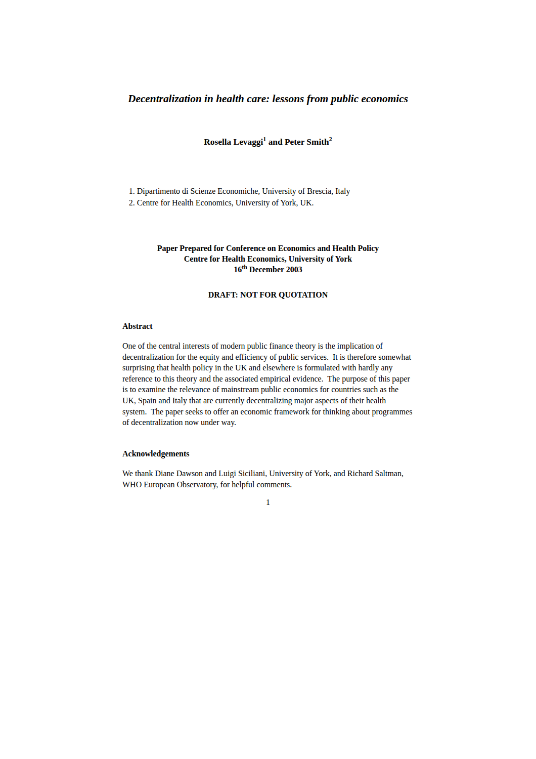Decentralization in health care: lessons from public economics
Rosella Levaggi1 and Peter Smith2
Dipartimento di Scienze Economiche, University of Brescia, Italy
Centre for Health Economics, University of York, UK.
Paper Prepared for Conference on Economics and Health Policy
Centre for Health Economics, University of York
16th December 2003
DRAFT: NOT FOR QUOTATION
Abstract
One of the central interests of modern public finance theory is the implication of decentralization for the equity and efficiency of public services. It is therefore somewhat surprising that health policy in the UK and elsewhere is formulated with hardly any reference to this theory and the associated empirical evidence. The purpose of this paper is to examine the relevance of mainstream public economics for countries such as the UK, Spain and Italy that are currently decentralizing major aspects of their health system. The paper seeks to offer an economic framework for thinking about programmes of decentralization now under way.
Acknowledgements
We thank Diane Dawson and Luigi Siciliani, University of York, and Richard Saltman, WHO European Observatory, for helpful comments.
1